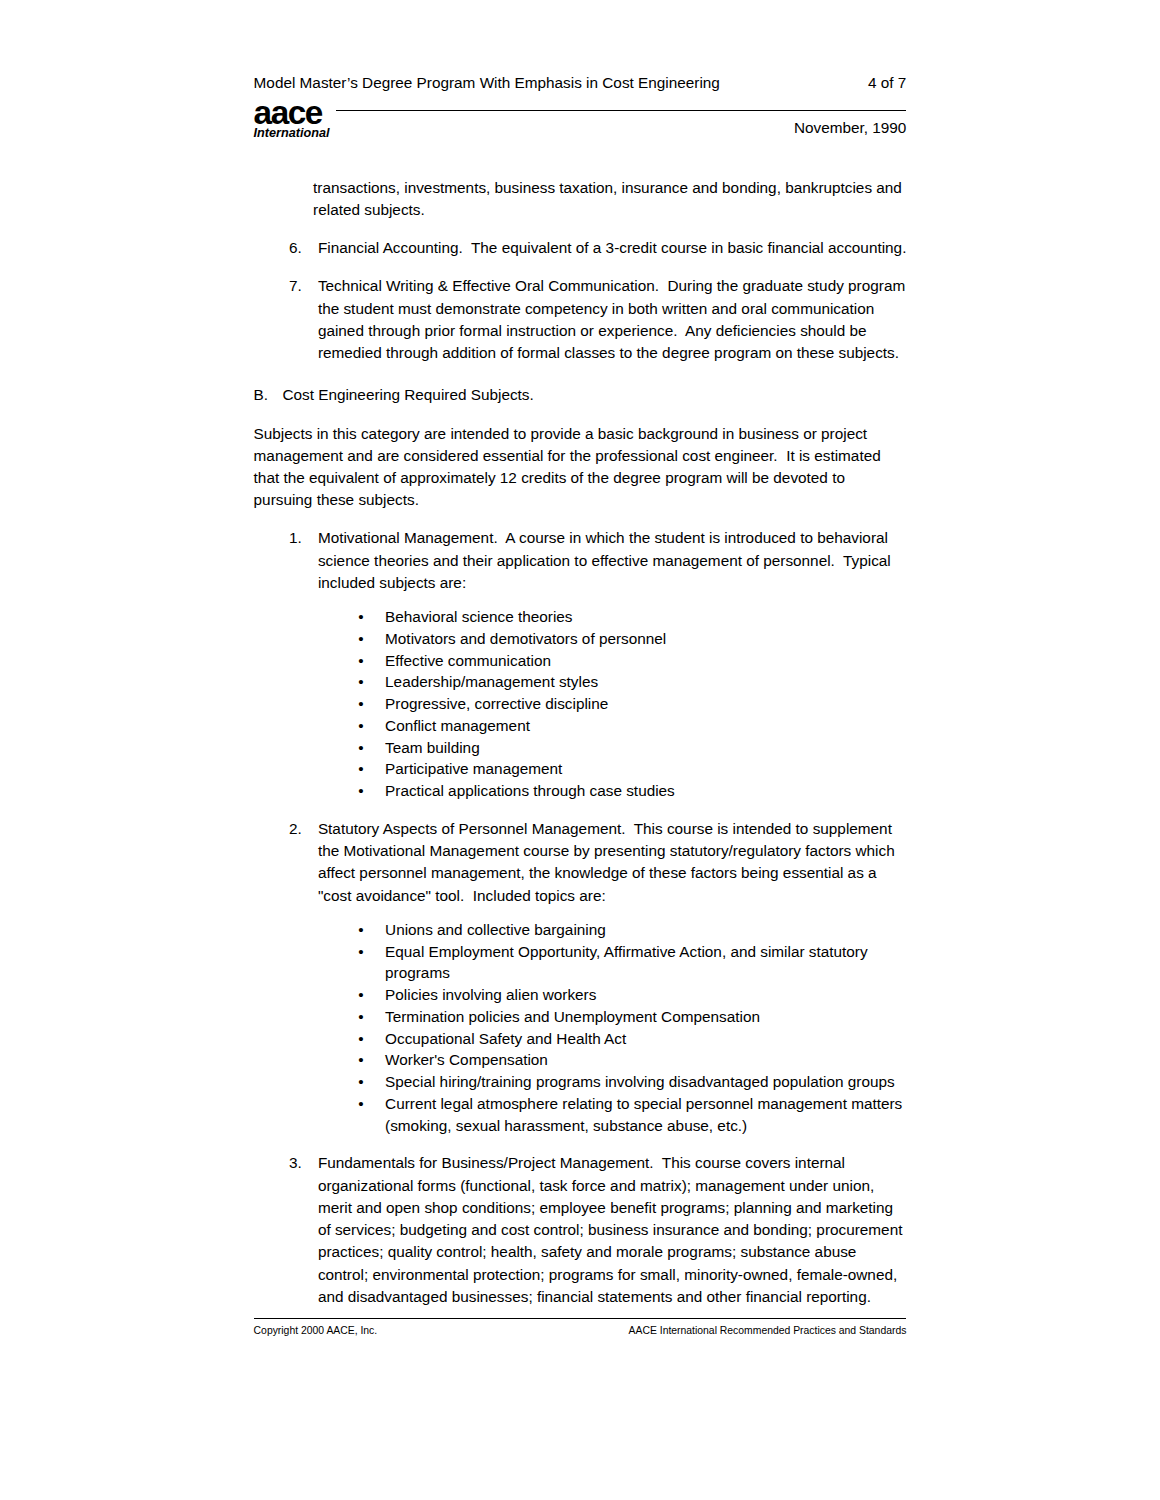Model Master’s Degree Program With Emphasis in Cost Engineering
4 of 7
aace International
November, 1990
transactions, investments, business taxation, insurance and bonding, bankruptcies and related subjects.
6.
Financial Accounting. The equivalent of a 3-credit course in basic financial accounting.
7.
Technical Writing & Effective Oral Communication. During the graduate study program the student must demonstrate competency in both written and oral communication gained through prior formal instruction or experience. Any deficiencies should be remedied through addition of formal classes to the degree program on these subjects.
B.
Cost Engineering Required Subjects.
Subjects in this category are intended to provide a basic background in business or project management and are considered essential for the professional cost engineer. It is estimated that the equivalent of approximately 12 credits of the degree program will be devoted to pursuing these subjects.
1.
Motivational Management. A course in which the student is introduced to behavioral science theories and their application to effective management of personnel. Typical included subjects are:
Behavioral science theories
Motivators and demotivators of personnel
Effective communication
Leadership/management styles
Progressive, corrective discipline
Conflict management
Team building
Participative management
Practical applications through case studies
2.
Statutory Aspects of Personnel Management. This course is intended to supplement the Motivational Management course by presenting statutory/regulatory factors which affect personnel management, the knowledge of these factors being essential as a "cost avoidance" tool. Included topics are:
Unions and collective bargaining
Equal Employment Opportunity, Affirmative Action, and similar statutory programs
Policies involving alien workers
Termination policies and Unemployment Compensation
Occupational Safety and Health Act
Worker's Compensation
Special hiring/training programs involving disadvantaged population groups
Current legal atmosphere relating to special personnel management matters (smoking, sexual harassment, substance abuse, etc.)
3.
Fundamentals for Business/Project Management. This course covers internal organizational forms (functional, task force and matrix); management under union, merit and open shop conditions; employee benefit programs; planning and marketing of services; budgeting and cost control; business insurance and bonding; procurement practices; quality control; health, safety and morale programs; substance abuse control; environmental protection; programs for small, minority-owned, female-owned, and disadvantaged businesses; financial statements and other financial reporting.
Copyright 2000 AACE, Inc.
AACE International Recommended Practices and Standards